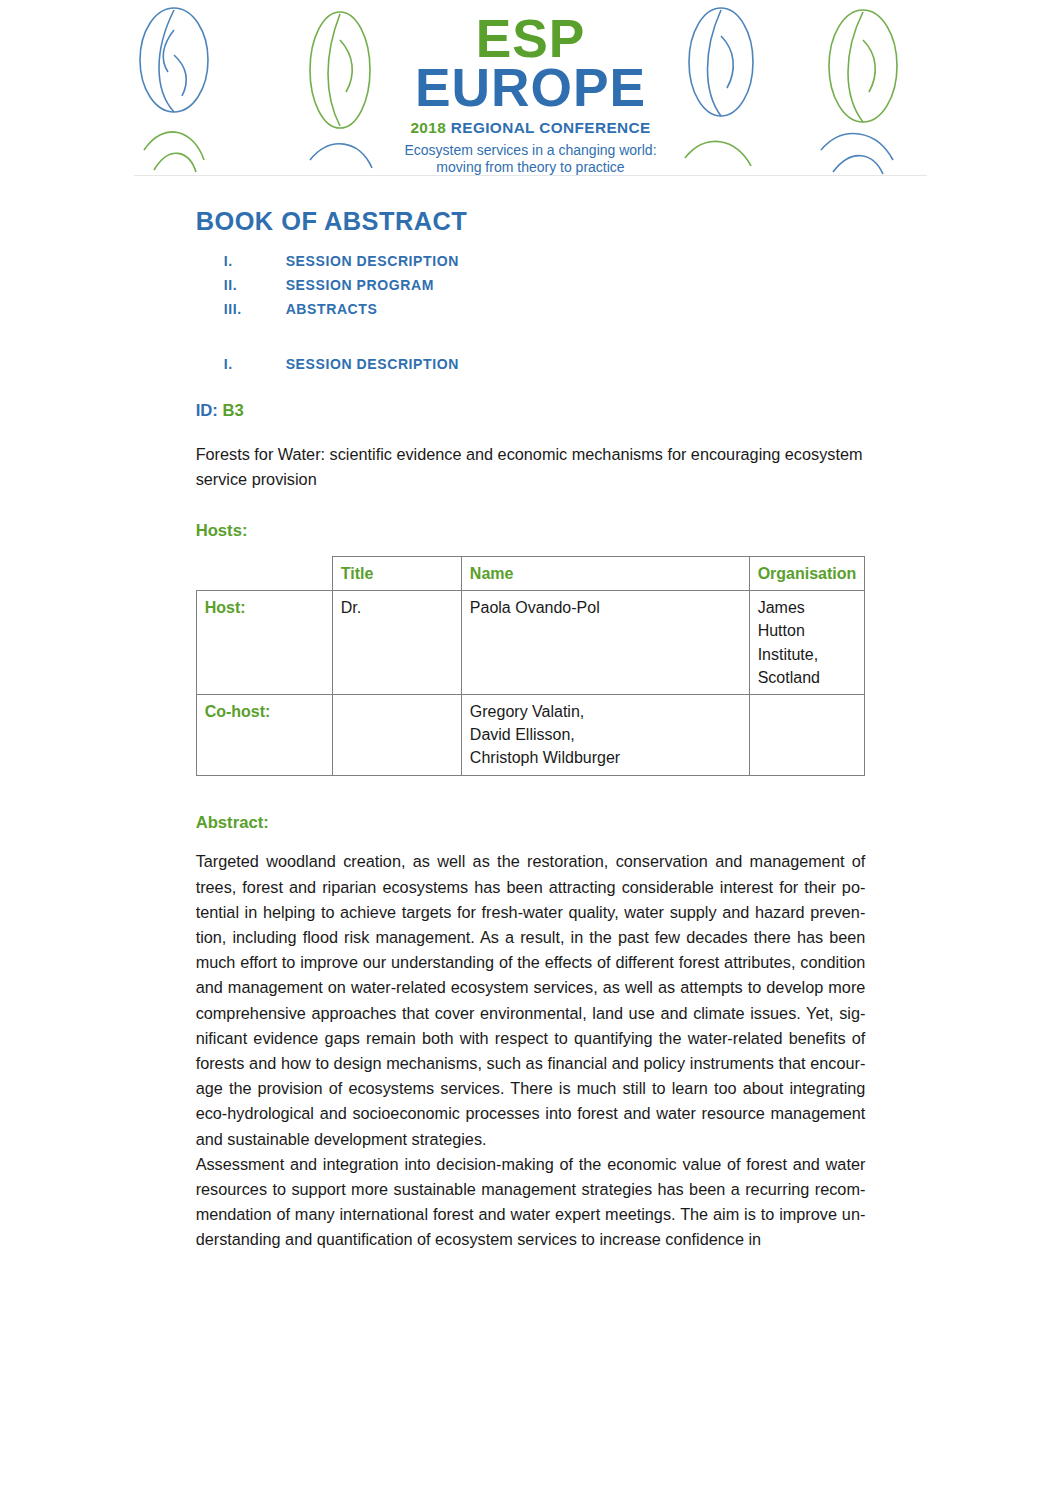ESP
EUROPE
2018 REGIONAL CONFERENCE
Ecosystem services in a changing world:
moving from theory to practice
SAN SEBASTIÁN, SPAIN
15-19 OCTOBER 2018
BOOK OF ABSTRACT
I. SESSION DESCRIPTION
II. SESSION PROGRAM
III. ABSTRACTS
I. SESSION DESCRIPTION
ID: B3
Forests for Water: scientific evidence and economic mechanisms for encouraging ecosystem service provision
Hosts:
| | Title | Name | Organisation |
| --- | --- | --- | --- |
| Host: | Dr. | Paola Ovando-Pol | James Hutton Institute, Scotland |
| Co-host: | | Gregory Valatin, David Ellisson, Christoph Wildburger | |
Abstract:
Targeted woodland creation, as well as the restoration, conservation and management of trees, forest and riparian ecosystems has been attracting considerable interest for their potential in helping to achieve targets for fresh-water quality, water supply and hazard prevention, including flood risk management. As a result, in the past few decades there has been much effort to improve our understanding of the effects of different forest attributes, condition and management on water-related ecosystem services, as well as attempts to develop more comprehensive approaches that cover environmental, land use and climate issues. Yet, significant evidence gaps remain both with respect to quantifying the water-related benefits of forests and how to design mechanisms, such as financial and policy instruments that encourage the provision of ecosystems services. There is much still to learn too about integrating eco-hydrological and socioeconomic processes into forest and water resource management and sustainable development strategies.
Assessment and integration into decision-making of the economic value of forest and water resources to support more sustainable management strategies has been a recurring recommendation of many international forest and water expert meetings. The aim is to improve understanding and quantification of ecosystem services to increase confidence in